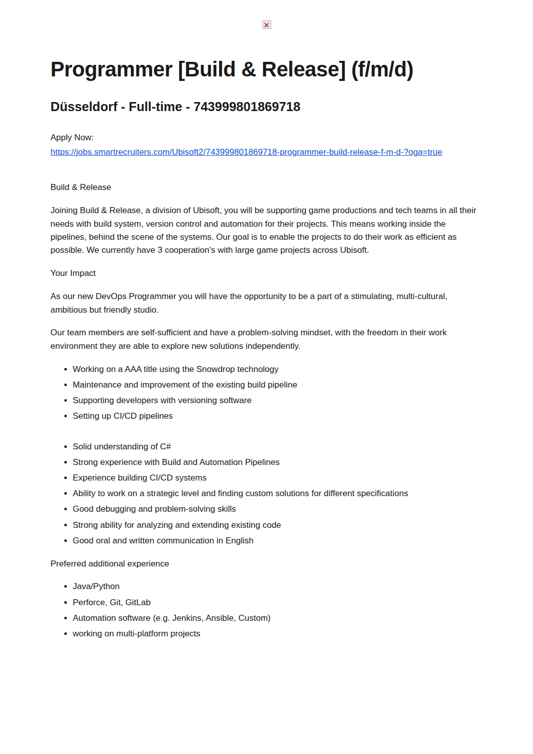Programmer [Build & Release] (f/m/d)
Düsseldorf - Full-time - 743999801869718
Apply Now:
https://jobs.smartrecruiters.com/Ubisoft2/743999801869718-programmer-build-release-f-m-d-?oga=true
Build & Release
Joining Build & Release, a division of Ubisoft, you will be supporting game productions and tech teams in all their needs with build system, version control and automation for their projects. This means working inside the pipelines, behind the scene of the systems. Our goal is to enable the projects to do their work as efficient as possible. We currently have 3 cooperation's with large game projects across Ubisoft.
Your Impact
As our new DevOps Programmer you will have the opportunity to be a part of a stimulating, multi-cultural, ambitious but friendly studio.
Our team members are self-sufficient and have a problem-solving mindset, with the freedom in their work environment they are able to explore new solutions independently.
Working on a AAA title using the Snowdrop technology
Maintenance and improvement of the existing build pipeline
Supporting developers with versioning software
Setting up CI/CD pipelines
Solid understanding of C#
Strong experience with Build and Automation Pipelines
Experience building CI/CD systems
Ability to work on a strategic level and finding custom solutions for different specifications
Good debugging and problem-solving skills
Strong ability for analyzing and extending existing code
Good oral and written communication in English
Preferred additional experience
Java/Python
Perforce, Git, GitLab
Automation software (e.g. Jenkins, Ansible, Custom)
working on multi-platform projects